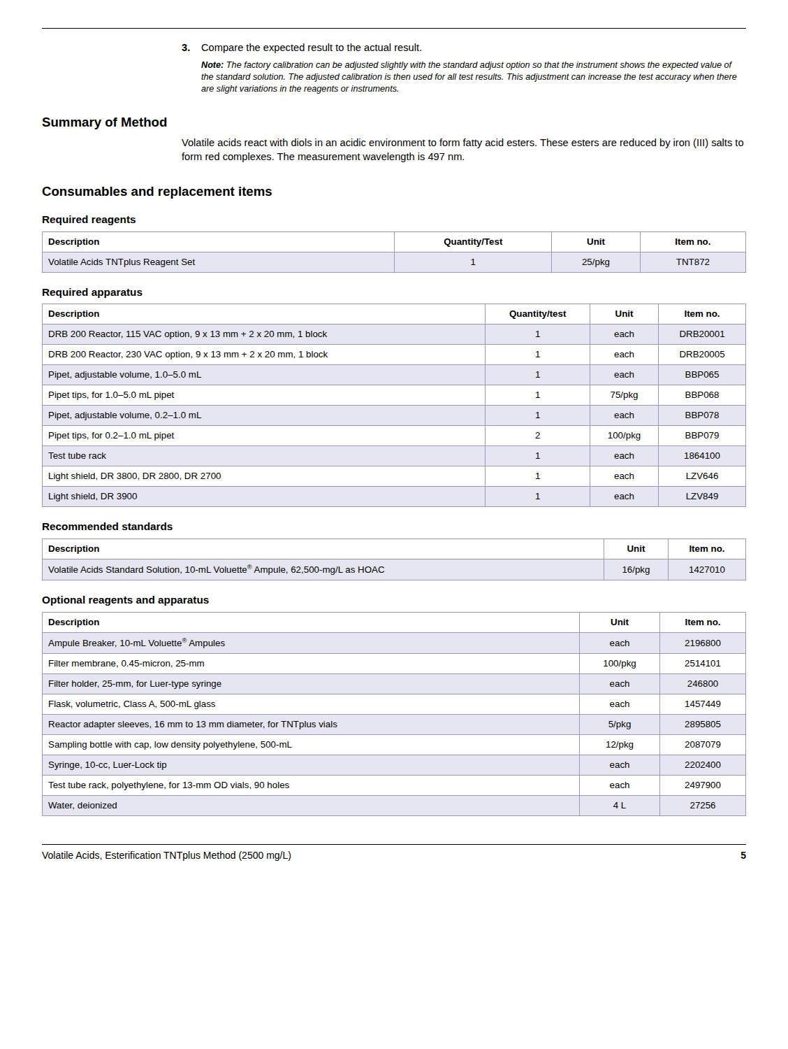3. Compare the expected result to the actual result.
Note: The factory calibration can be adjusted slightly with the standard adjust option so that the instrument shows the expected value of the standard solution. The adjusted calibration is then used for all test results. This adjustment can increase the test accuracy when there are slight variations in the reagents or instruments.
Summary of Method
Volatile acids react with diols in an acidic environment to form fatty acid esters. These esters are reduced by iron (III) salts to form red complexes. The measurement wavelength is 497 nm.
Consumables and replacement items
Required reagents
| Description | Quantity/Test | Unit | Item no. |
| --- | --- | --- | --- |
| Volatile Acids TNTplus Reagent Set | 1 | 25/pkg | TNT872 |
Required apparatus
| Description | Quantity/test | Unit | Item no. |
| --- | --- | --- | --- |
| DRB 200 Reactor, 115 VAC option, 9 x 13 mm + 2 x 20 mm, 1 block | 1 | each | DRB20001 |
| DRB 200 Reactor, 230 VAC option, 9 x 13 mm + 2 x 20 mm, 1 block | 1 | each | DRB20005 |
| Pipet, adjustable volume, 1.0–5.0 mL | 1 | each | BBP065 |
| Pipet tips, for 1.0–5.0 mL pipet | 1 | 75/pkg | BBP068 |
| Pipet, adjustable volume, 0.2–1.0 mL | 1 | each | BBP078 |
| Pipet tips, for 0.2–1.0 mL pipet | 2 | 100/pkg | BBP079 |
| Test tube rack | 1 | each | 1864100 |
| Light shield, DR 3800, DR 2800, DR 2700 | 1 | each | LZV646 |
| Light shield, DR 3900 | 1 | each | LZV849 |
Recommended standards
| Description | Unit | Item no. |
| --- | --- | --- |
| Volatile Acids Standard Solution, 10-mL Voluette ® Ampule, 62,500-mg/L as HOAC | 16/pkg | 1427010 |
Optional reagents and apparatus
| Description | Unit | Item no. |
| --- | --- | --- |
| Ampule Breaker, 10-mL Voluette ® Ampules | each | 2196800 |
| Filter membrane, 0.45-micron, 25-mm | 100/pkg | 2514101 |
| Filter holder, 25-mm, for Luer-type syringe | each | 246800 |
| Flask, volumetric, Class A, 500-mL glass | each | 1457449 |
| Reactor adapter sleeves, 16 mm to 13 mm diameter, for TNTplus vials | 5/pkg | 2895805 |
| Sampling bottle with cap, low density polyethylene, 500-mL | 12/pkg | 2087079 |
| Syringe, 10-cc, Luer-Lock tip | each | 2202400 |
| Test tube rack, polyethylene, for 13-mm OD vials, 90 holes | each | 2497900 |
| Water, deionized | 4 L | 27256 |
Volatile Acids, Esterification TNTplus Method (2500 mg/L) 5